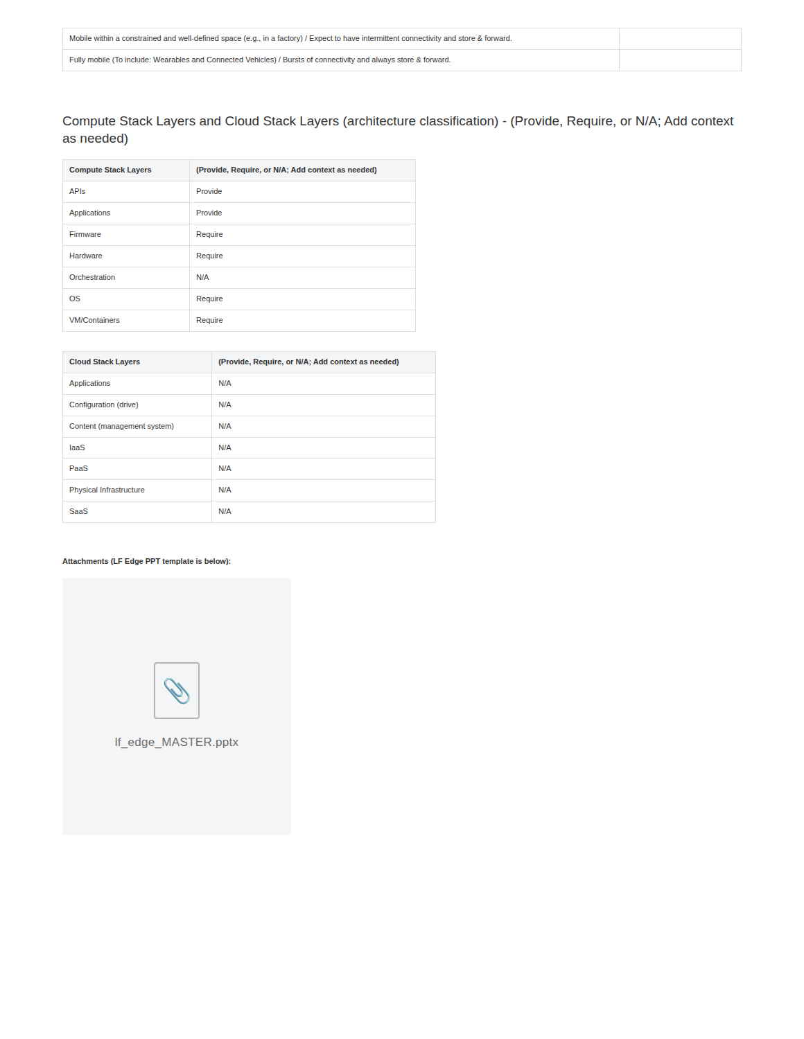| Mobile within a constrained and well-defined space (e.g., in a factory) / Expect to have intermittent connectivity and store & forward. | |
| Fully mobile (To include: Wearables and Connected Vehicles) / Bursts of connectivity and always store & forward. | |
Compute Stack Layers and Cloud Stack Layers (architecture classification) - (Provide, Require, or N/A; Add context as needed)
| Compute Stack Layers | (Provide, Require, or N/A; Add context as needed) |
| --- | --- |
| APIs | Provide |
| Applications | Provide |
| Firmware | Require |
| Hardware | Require |
| Orchestration | N/A |
| OS | Require |
| VM/Containers | Require |
| Cloud Stack Layers | (Provide, Require, or N/A; Add context as needed) |
| --- | --- |
| Applications | N/A |
| Configuration (drive) | N/A |
| Content (management system) | N/A |
| IaaS | N/A |
| PaaS | N/A |
| Physical Infrastructure | N/A |
| SaaS | N/A |
Attachments (LF Edge PPT template is below):
📎
lf_edge_MASTER.pptx